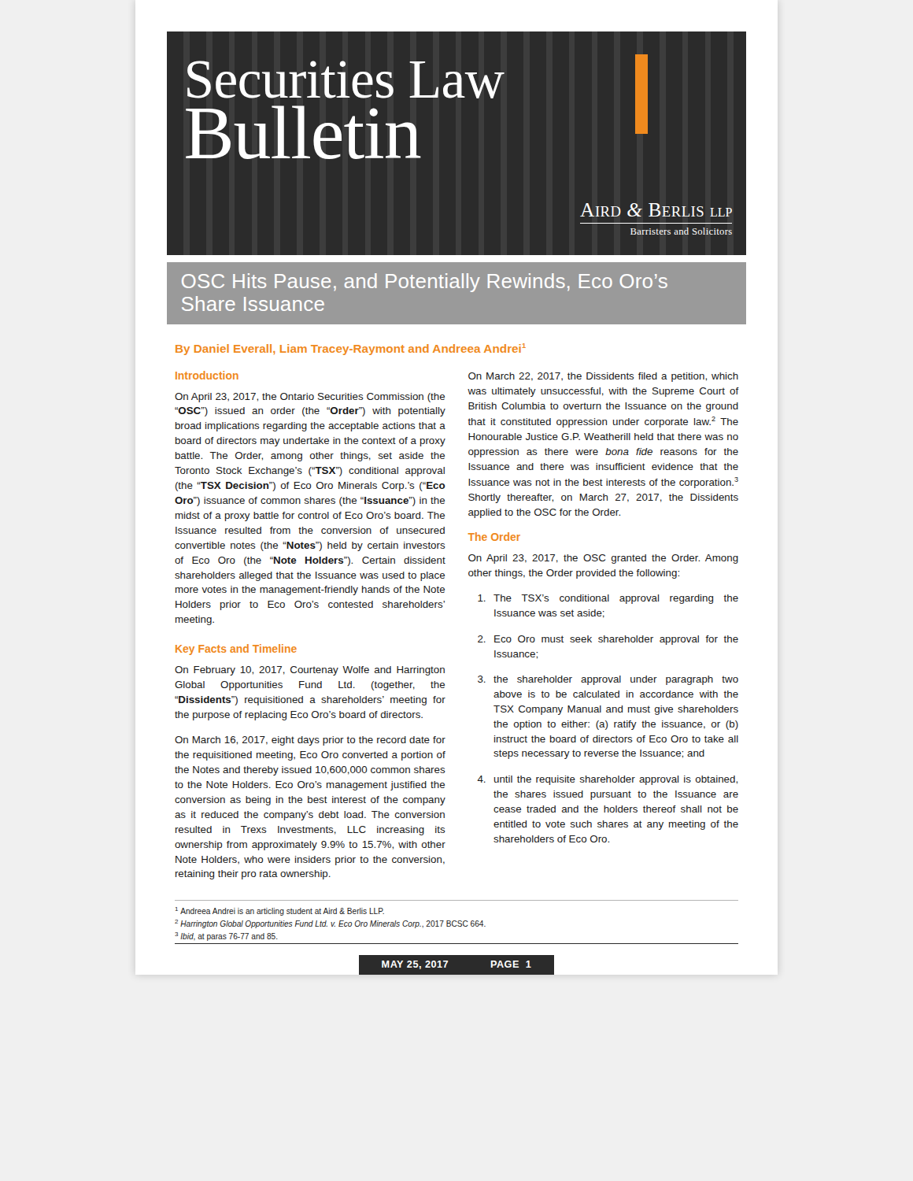Securities Law Bulletin
AIRD & BERLIS LLP
Barristers and Solicitors
OSC Hits Pause, and Potentially Rewinds, Eco Oro’s
Share Issuance
By Daniel Everall, Liam Tracey-Raymont and Andreea Andrei1
Introduction
On April 23, 2017, the Ontario Securities Commission (the “OSC”) issued an order (the “Order”) with potentially broad implications regarding the acceptable actions that a board of directors may undertake in the context of a proxy battle. The Order, among other things, set aside the Toronto Stock Exchange’s (“TSX”) conditional approval (the “TSX Decision”) of Eco Oro Minerals Corp.’s (“Eco Oro”) issuance of common shares (the “Issuance”) in the midst of a proxy battle for control of Eco Oro’s board. The Issuance resulted from the conversion of unsecured convertible notes (the “Notes”) held by certain investors of Eco Oro (the “Note Holders”). Certain dissident shareholders alleged that the Issuance was used to place more votes in the management-friendly hands of the Note Holders prior to Eco Oro’s contested shareholders’ meeting.
Key Facts and Timeline
On February 10, 2017, Courtenay Wolfe and Harrington Global Opportunities Fund Ltd. (together, the “Dissidents”) requisitioned a shareholders’ meeting for the purpose of replacing Eco Oro’s board of directors.
On March 16, 2017, eight days prior to the record date for the requisitioned meeting, Eco Oro converted a portion of the Notes and thereby issued 10,600,000 common shares to the Note Holders. Eco Oro’s management justified the conversion as being in the best interest of the company as it reduced the company’s debt load. The conversion resulted in Trexs Investments, LLC increasing its ownership from approximately 9.9% to 15.7%, with other Note Holders, who were insiders prior to the conversion, retaining their pro rata ownership.
On March 22, 2017, the Dissidents filed a petition, which was ultimately unsuccessful, with the Supreme Court of British Columbia to overturn the Issuance on the ground that it constituted oppression under corporate law.2 The Honourable Justice G.P. Weatherill held that there was no oppression as there were bona fide reasons for the Issuance and there was insufficient evidence that the Issuance was not in the best interests of the corporation.3 Shortly thereafter, on March 27, 2017, the Dissidents applied to the OSC for the Order.
The Order
On April 23, 2017, the OSC granted the Order. Among other things, the Order provided the following:
The TSX’s conditional approval regarding the Issuance was set aside;
Eco Oro must seek shareholder approval for the Issuance;
the shareholder approval under paragraph two above is to be calculated in accordance with the TSX Company Manual and must give shareholders the option to either: (a) ratify the issuance, or (b) instruct the board of directors of Eco Oro to take all steps necessary to reverse the Issuance; and
until the requisite shareholder approval is obtained, the shares issued pursuant to the Issuance are cease traded and the holders thereof shall not be entitled to vote such shares at any meeting of the shareholders of Eco Oro.
1 Andreea Andrei is an articling student at Aird & Berlis LLP.
2 Harrington Global Opportunities Fund Ltd. v. Eco Oro Minerals Corp., 2017 BCSC 664.
3 Ibid, at paras 76-77 and 85.
MAY 25, 2017 PAGE 1